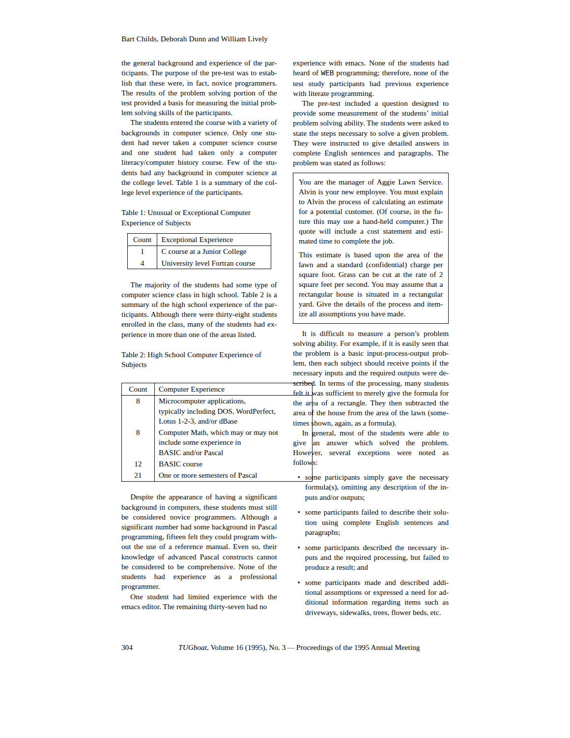Bart Childs, Deborah Dunn and William Lively
the general background and experience of the participants. The purpose of the pre-test was to establish that these were, in fact, novice programmers. The results of the problem solving portion of the test provided a basis for measuring the initial problem solving skills of the participants.
The students entered the course with a variety of backgrounds in computer science. Only one student had never taken a computer science course and one student had taken only a computer literacy/computer history course. Few of the students had any background in computer science at the college level. Table 1 is a summary of the college level experience of the participants.
Table 1: Unusual or Exceptional Computer Experience of Subjects
| Count | Exceptional Experience |
| --- | --- |
| 1 | C course at a Junior College |
| 4 | University level Fortran course |
The majority of the students had some type of computer science class in high school. Table 2 is a summary of the high school experience of the participants. Although there were thirty-eight students enrolled in the class, many of the students had experience in more than one of the areas listed.
Table 2: High School Computer Experience of Subjects
| Count | Computer Experience |
| --- | --- |
| 8 | Microcomputer applications, typically including DOS, WordPerfect, Lotus 1-2-3, and/or dBase |
| 8 | Computer Math, which may or may not include some experience in BASIC and/or Pascal |
| 12 | BASIC course |
| 21 | One or more semesters of Pascal |
Despite the appearance of having a significant background in computers, these students must still be considered novice programmers. Although a significant number had some background in Pascal programming, fifteen felt they could program without the use of a reference manual. Even so, their knowledge of advanced Pascal constructs cannot be considered to be comprehensive. None of the students had experience as a professional programmer.
One student had limited experience with the emacs editor. The remaining thirty-seven had no
experience with emacs. None of the students had heard of WEB programming; therefore, none of the test study participants had previous experience with literate programming.
The pre-test included a question designed to provide some measurement of the students’ initial problem solving ability. The students were asked to state the steps necessary to solve a given problem. They were instructed to give detailed answers in complete English sentences and paragraphs. The problem was stated as follows:
You are the manager of Aggie Lawn Service. Alvin is your new employee. You must explain to Alvin the process of calculating an estimate for a potential customer. (Of course, in the future this may use a hand-held computer.) The quote will include a cost statement and estimated time to complete the job.
This estimate is based upon the area of the lawn and a standard (confidential) charge per square foot. Grass can be cut at the rate of 2 square feet per second. You may assume that a rectangular house is situated in a rectangular yard. Give the details of the process and itemize all assumptions you have made.
It is difficult to measure a person’s problem solving ability. For example, if it is easily seen that the problem is a basic input-process-output problem, then each subject should receive points if the necessary inputs and the required outputs were described. In terms of the processing, many students felt it was sufficient to merely give the formula for the area of a rectangle. They then subtracted the area of the house from the area of the lawn (sometimes shown, again, as a formula).
In general, most of the students were able to give an answer which solved the problem. However, several exceptions were noted as follows:
some participants simply gave the necessary formula(s), omitting any description of the inputs and/or outputs;
some participants failed to describe their solution using complete English sentences and paragraphs;
some participants described the necessary inputs and the required processing, but failed to produce a result; and
some participants made and described additional assumptions or expressed a need for additional information regarding items such as driveways, sidewalks, trees, flower beds, etc.
304
TUGboat, Volume 16 (1995), No. 3 — Proceedings of the 1995 Annual Meeting